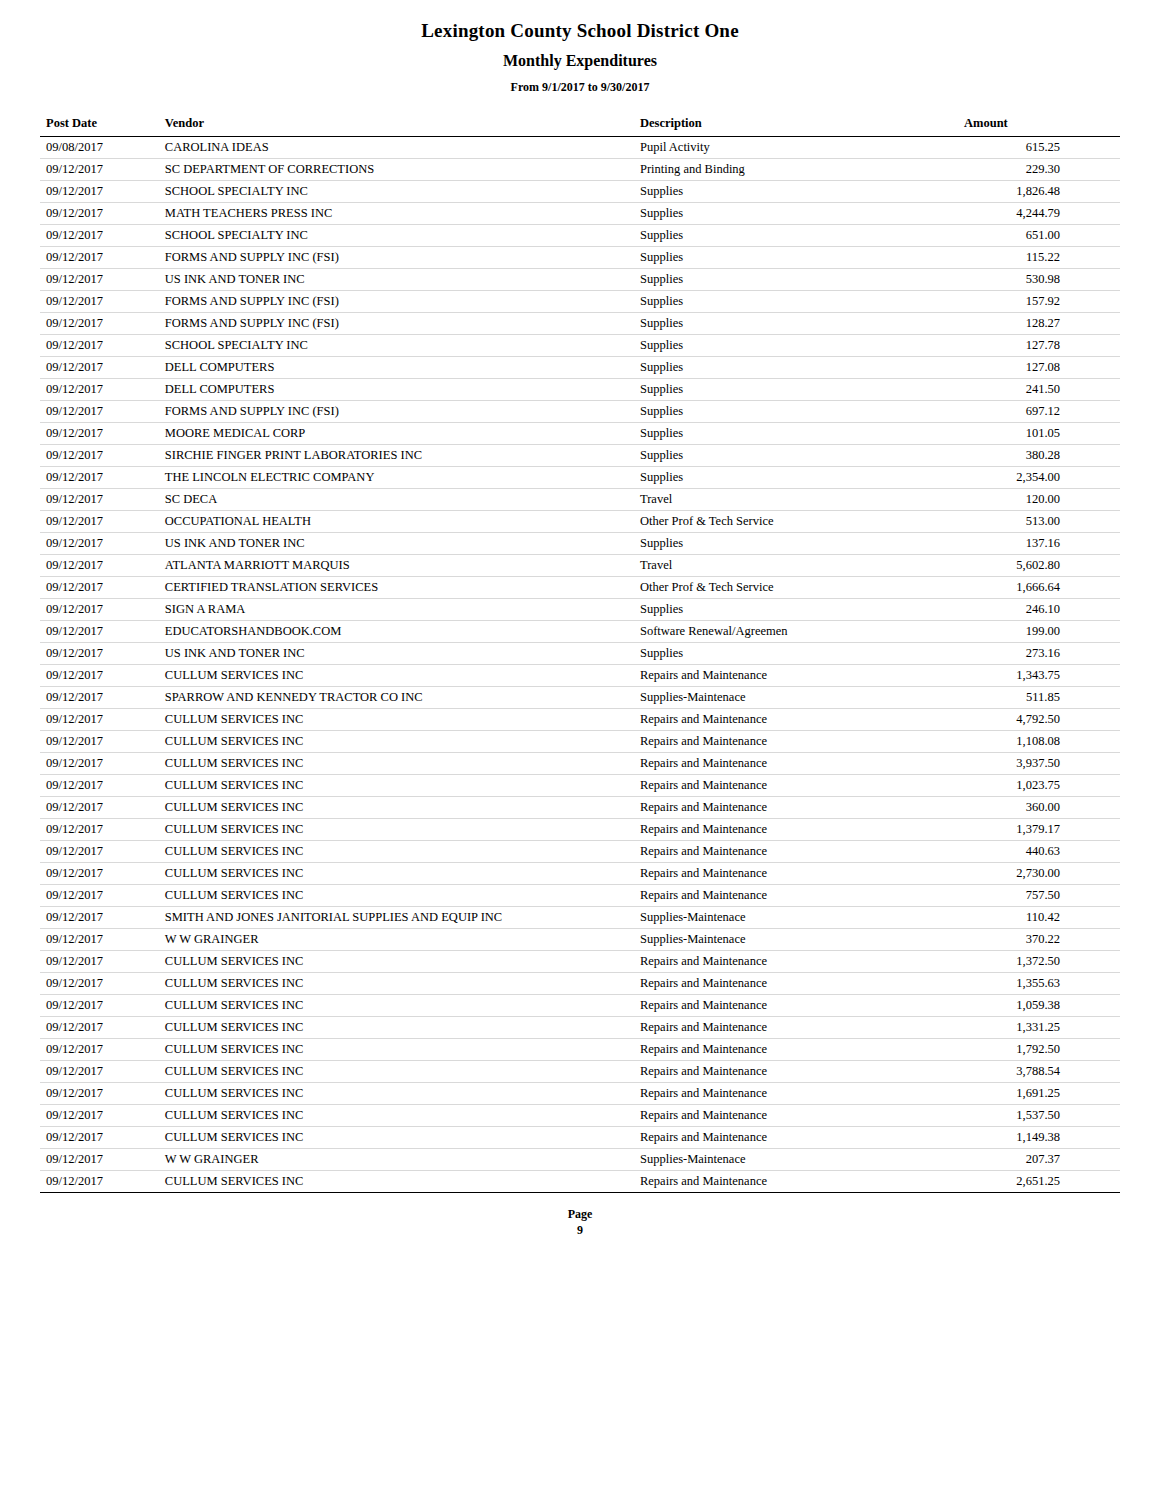Lexington County School District One
Monthly Expenditures
From 9/1/2017 to 9/30/2017
| Post Date | Vendor | Description | Amount |
| --- | --- | --- | --- |
| 09/08/2017 | CAROLINA IDEAS | Pupil Activity | 615.25 |
| 09/12/2017 | SC DEPARTMENT OF CORRECTIONS | Printing and Binding | 229.30 |
| 09/12/2017 | SCHOOL SPECIALTY INC | Supplies | 1,826.48 |
| 09/12/2017 | MATH TEACHERS PRESS INC | Supplies | 4,244.79 |
| 09/12/2017 | SCHOOL SPECIALTY INC | Supplies | 651.00 |
| 09/12/2017 | FORMS AND SUPPLY INC (FSI) | Supplies | 115.22 |
| 09/12/2017 | US INK AND TONER INC | Supplies | 530.98 |
| 09/12/2017 | FORMS AND SUPPLY INC (FSI) | Supplies | 157.92 |
| 09/12/2017 | FORMS AND SUPPLY INC (FSI) | Supplies | 128.27 |
| 09/12/2017 | SCHOOL SPECIALTY INC | Supplies | 127.78 |
| 09/12/2017 | DELL COMPUTERS | Supplies | 127.08 |
| 09/12/2017 | DELL COMPUTERS | Supplies | 241.50 |
| 09/12/2017 | FORMS AND SUPPLY INC (FSI) | Supplies | 697.12 |
| 09/12/2017 | MOORE MEDICAL CORP | Supplies | 101.05 |
| 09/12/2017 | SIRCHIE FINGER PRINT LABORATORIES INC | Supplies | 380.28 |
| 09/12/2017 | THE LINCOLN ELECTRIC COMPANY | Supplies | 2,354.00 |
| 09/12/2017 | SC DECA | Travel | 120.00 |
| 09/12/2017 | OCCUPATIONAL HEALTH | Other Prof & Tech Service | 513.00 |
| 09/12/2017 | US INK AND TONER INC | Supplies | 137.16 |
| 09/12/2017 | ATLANTA MARRIOTT MARQUIS | Travel | 5,602.80 |
| 09/12/2017 | CERTIFIED TRANSLATION SERVICES | Other Prof & Tech Service | 1,666.64 |
| 09/12/2017 | SIGN A RAMA | Supplies | 246.10 |
| 09/12/2017 | EDUCATORSHANDBOOK.COM | Software Renewal/Agreemen | 199.00 |
| 09/12/2017 | US INK AND TONER INC | Supplies | 273.16 |
| 09/12/2017 | CULLUM SERVICES INC | Repairs and Maintenance | 1,343.75 |
| 09/12/2017 | SPARROW AND KENNEDY TRACTOR CO INC | Supplies-Maintenace | 511.85 |
| 09/12/2017 | CULLUM SERVICES INC | Repairs and Maintenance | 4,792.50 |
| 09/12/2017 | CULLUM SERVICES INC | Repairs and Maintenance | 1,108.08 |
| 09/12/2017 | CULLUM SERVICES INC | Repairs and Maintenance | 3,937.50 |
| 09/12/2017 | CULLUM SERVICES INC | Repairs and Maintenance | 1,023.75 |
| 09/12/2017 | CULLUM SERVICES INC | Repairs and Maintenance | 360.00 |
| 09/12/2017 | CULLUM SERVICES INC | Repairs and Maintenance | 1,379.17 |
| 09/12/2017 | CULLUM SERVICES INC | Repairs and Maintenance | 440.63 |
| 09/12/2017 | CULLUM SERVICES INC | Repairs and Maintenance | 2,730.00 |
| 09/12/2017 | CULLUM SERVICES INC | Repairs and Maintenance | 757.50 |
| 09/12/2017 | SMITH AND JONES JANITORIAL SUPPLIES AND EQUIP INC | Supplies-Maintenace | 110.42 |
| 09/12/2017 | W W GRAINGER | Supplies-Maintenace | 370.22 |
| 09/12/2017 | CULLUM SERVICES INC | Repairs and Maintenance | 1,372.50 |
| 09/12/2017 | CULLUM SERVICES INC | Repairs and Maintenance | 1,355.63 |
| 09/12/2017 | CULLUM SERVICES INC | Repairs and Maintenance | 1,059.38 |
| 09/12/2017 | CULLUM SERVICES INC | Repairs and Maintenance | 1,331.25 |
| 09/12/2017 | CULLUM SERVICES INC | Repairs and Maintenance | 1,792.50 |
| 09/12/2017 | CULLUM SERVICES INC | Repairs and Maintenance | 3,788.54 |
| 09/12/2017 | CULLUM SERVICES INC | Repairs and Maintenance | 1,691.25 |
| 09/12/2017 | CULLUM SERVICES INC | Repairs and Maintenance | 1,537.50 |
| 09/12/2017 | CULLUM SERVICES INC | Repairs and Maintenance | 1,149.38 |
| 09/12/2017 | W W GRAINGER | Supplies-Maintenace | 207.37 |
| 09/12/2017 | CULLUM SERVICES INC | Repairs and Maintenance | 2,651.25 |
Page
9